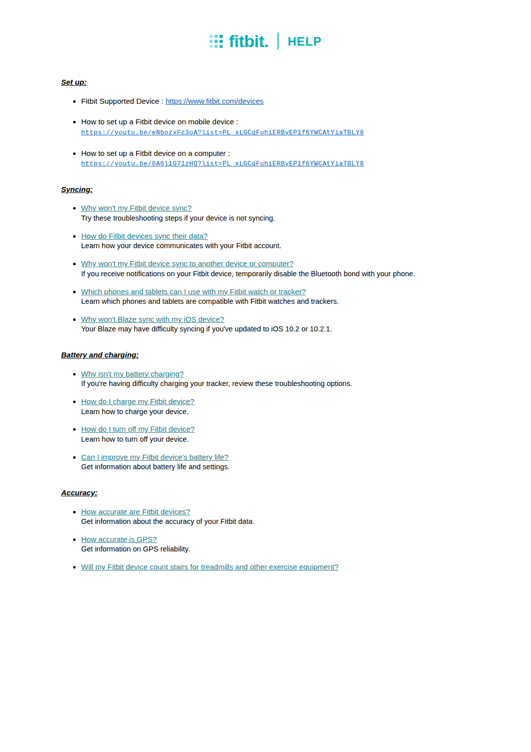fitbit. HELP
Set up:
Fitbit Supported Device : https://www.fitbit.com/devices
How to set up a Fitbit device on mobile device :
https://youtu.be/eNbozxFz3oA?list=PL_xLGCqFuhiERByEP1f6YWCAtYiaTBLY8
How to set up a Fitbit device on a computer :
https://youtu.be/0A6l1G71zHQ?list=PL_xLGCqFuhiERByEP1f6YWCAtYiaTBLY8
Syncing:
Why won't my Fitbit device sync? Try these troubleshooting steps if your device is not syncing.
How do Fitbit devices sync their data? Learn how your device communicates with your Fitbit account.
Why won't my Fitbit device sync to another device or computer? If you receive notifications on your Fitbit device, temporarily disable the Bluetooth bond with your phone.
Which phones and tablets can I use with my Fitbit watch or tracker? Learn which phones and tablets are compatible with Fitbit watches and trackers.
Why won't Blaze sync with my iOS device? Your Blaze may have difficulty syncing if you've updated to iOS 10.2 or 10.2.1.
Battery and charging:
Why isn't my battery charging? If you're having difficulty charging your tracker, review these troubleshooting options.
How do I charge my Fitbit device? Learn how to charge your device.
How do I turn off my Fitbit device? Learn how to turn off your device.
Can I improve my Fitbit device's battery life? Get information about battery life and settings.
Accuracy:
How accurate are Fitbit devices? Get information about the accuracy of your Fitbit data.
How accurate is GPS? Get information on GPS reliability.
Will my Fitbit device count stairs for treadmills and other exercise equipment?